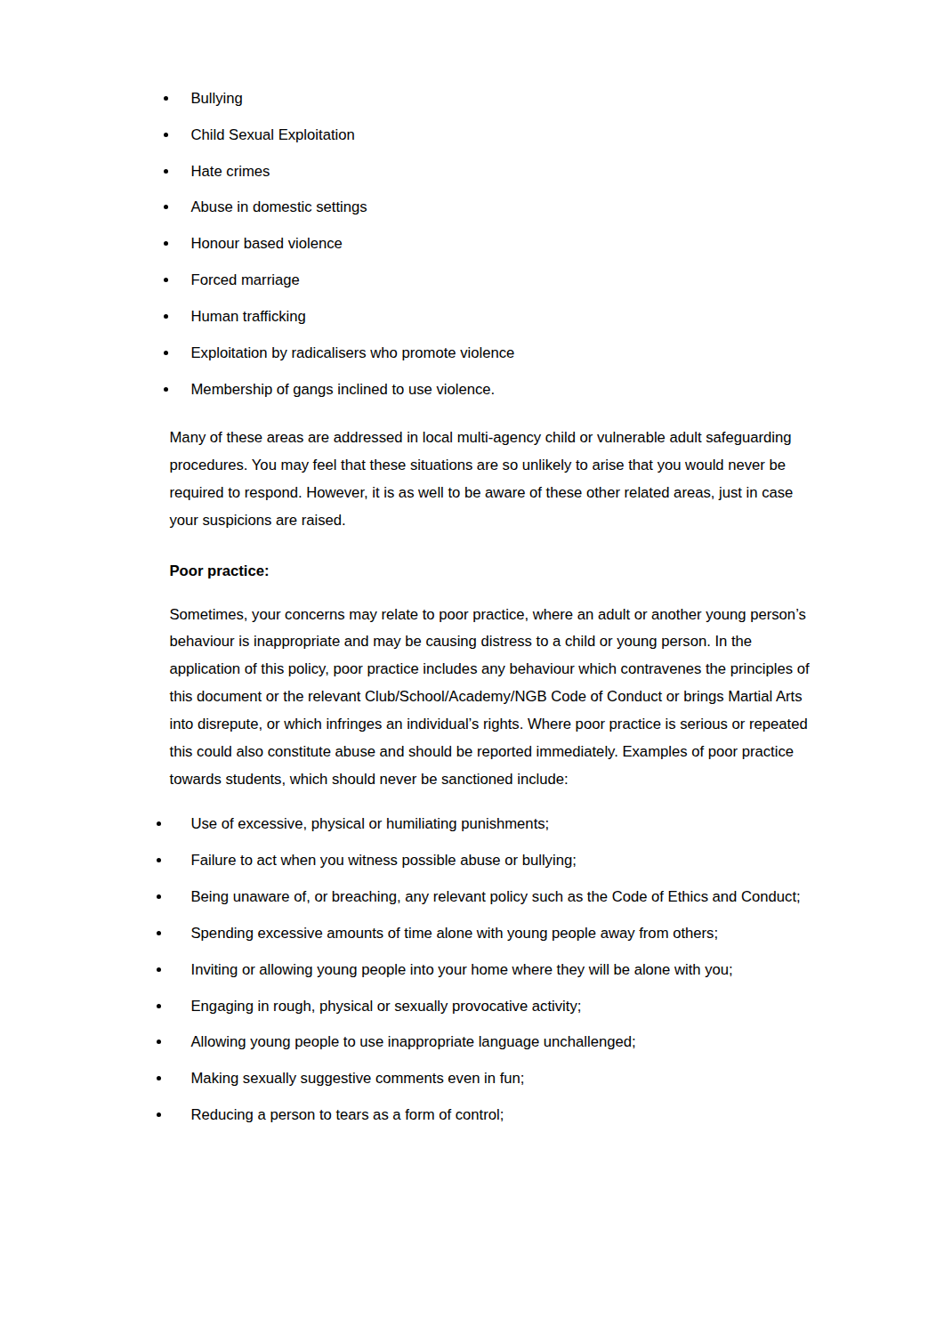Bullying
Child Sexual Exploitation
Hate crimes
Abuse in domestic settings
Honour based violence
Forced marriage
Human trafficking
Exploitation by radicalisers who promote violence
Membership of gangs inclined to use violence.
Many of these areas are addressed in local multi-agency child or vulnerable adult safeguarding procedures. You may feel that these situations are so unlikely to arise that you would never be required to respond. However, it is as well to be aware of these other related areas, just in case your suspicions are raised.
Poor practice:
Sometimes, your concerns may relate to poor practice, where an adult or another young person’s behaviour is inappropriate and may be causing distress to a child or young person. In the application of this policy, poor practice includes any behaviour which contravenes the principles of this document or the relevant Club/School/Academy/NGB Code of Conduct or brings Martial Arts into disrepute, or which infringes an individual’s rights. Where poor practice is serious or repeated this could also constitute abuse and should be reported immediately. Examples of poor practice towards students, which should never be sanctioned include:
Use of excessive, physical or humiliating punishments;
Failure to act when you witness possible abuse or bullying;
Being unaware of, or breaching, any relevant policy such as the Code of Ethics and Conduct;
Spending excessive amounts of time alone with young people away from others;
Inviting or allowing young people into your home where they will be alone with you;
Engaging in rough, physical or sexually provocative activity;
Allowing young people to use inappropriate language unchallenged;
Making sexually suggestive comments even in fun;
Reducing a person to tears as a form of control;